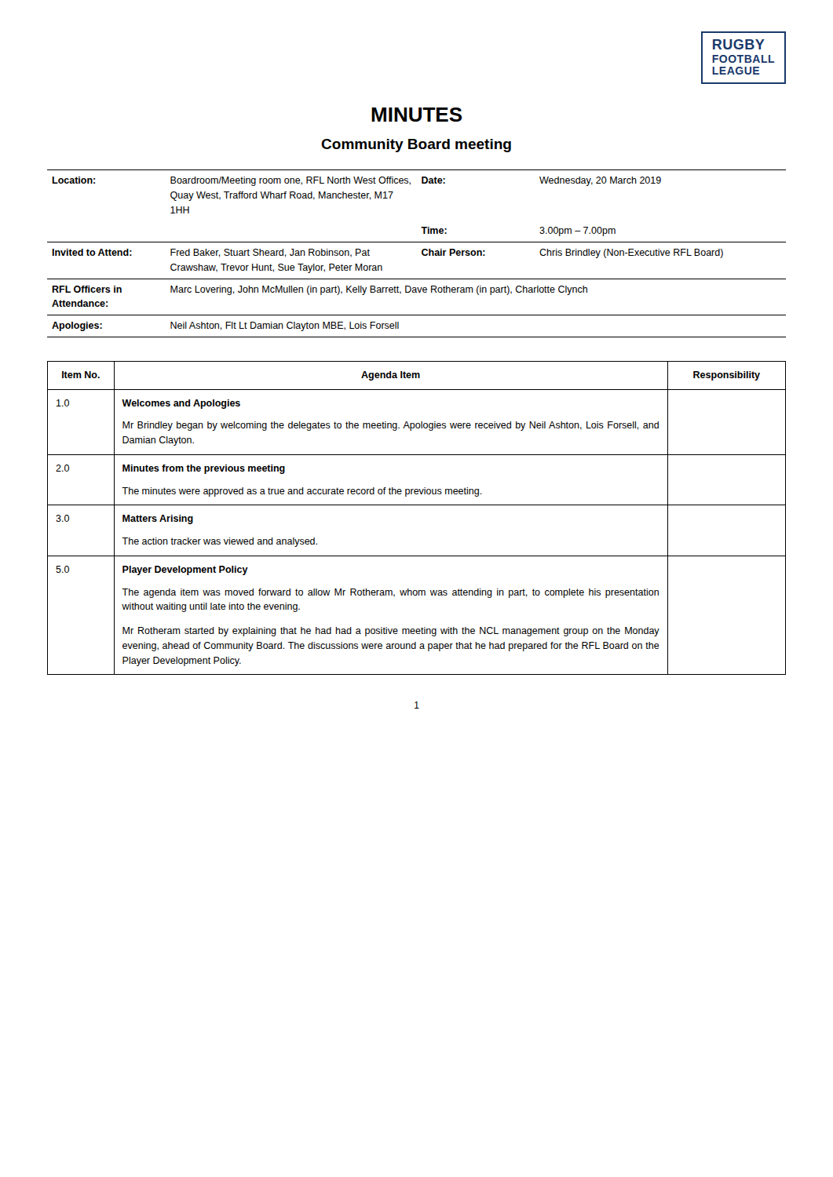RUGBY
FOOTBALL
LEAGUE
MINUTES
Community Board meeting
| Location: | Boardroom/Meeting room one, RFL North West Offices, Quay West, Trafford Wharf Road, Manchester, M17 1HH | Date: | Wednesday, 20 March 2019 |
| | | Time: | 3.00pm – 7.00pm |
| Invited to Attend: | Fred Baker, Stuart Sheard, Jan Robinson, Pat Crawshaw, Trevor Hunt, Sue Taylor, Peter Moran | Chair Person: | Chris Brindley (Non-Executive RFL Board) |
| RFL Officers in Attendance: | Marc Lovering, John McMullen (in part), Kelly Barrett, Dave Rotheram (in part), Charlotte Clynch |
| Apologies: | Neil Ashton, Flt Lt Damian Clayton MBE, Lois Forsell |
| Item No. | Agenda Item | Responsibility |
| --- | --- | --- |
| 1.0 | Welcomes and Apologies Mr Brindley began by welcoming the delegates to the meeting. Apologies were received by Neil Ashton, Lois Forsell, and Damian Clayton. | |
| 2.0 | Minutes from the previous meeting The minutes were approved as a true and accurate record of the previous meeting. | |
| 3.0 | Matters Arising The action tracker was viewed and analysed. | |
| 5.0 | Player Development Policy The agenda item was moved forward to allow Mr Rotheram, whom was attending in part, to complete his presentation without waiting until late into the evening. Mr Rotheram started by explaining that he had had a positive meeting with the NCL management group on the Monday evening, ahead of Community Board. The discussions were around a paper that he had prepared for the RFL Board on the Player Development Policy. | |
1